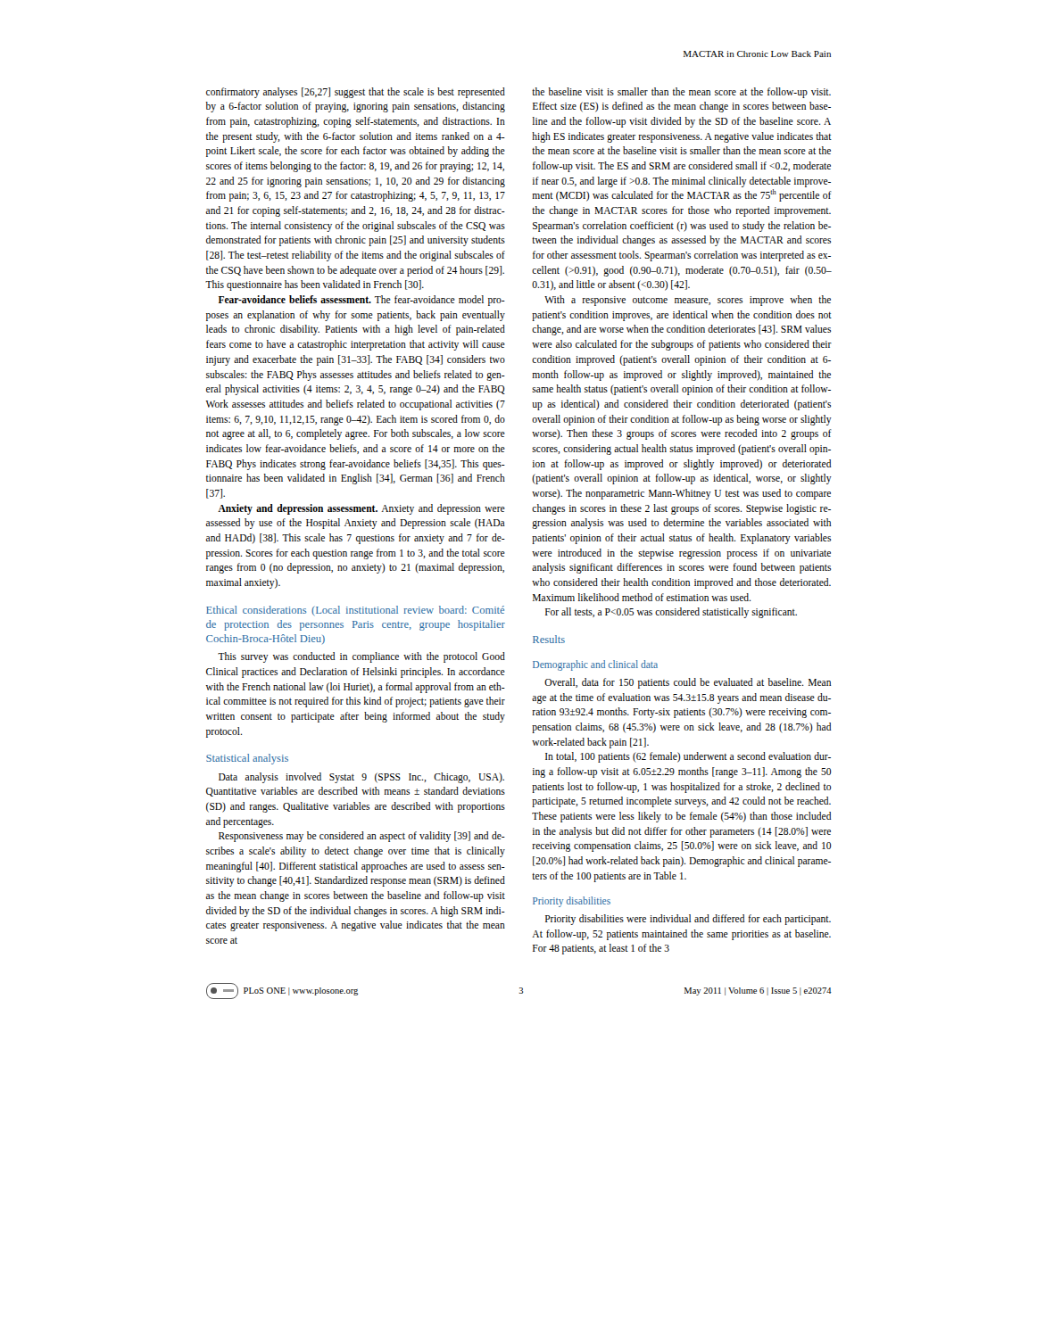MACTAR in Chronic Low Back Pain
confirmatory analyses [26,27] suggest that the scale is best represented by a 6-factor solution of praying, ignoring pain sensations, distancing from pain, catastrophizing, coping self-statements, and distractions. In the present study, with the 6-factor solution and items ranked on a 4-point Likert scale, the score for each factor was obtained by adding the scores of items belonging to the factor: 8, 19, and 26 for praying; 12, 14, 22 and 25 for ignoring pain sensations; 1, 10, 20 and 29 for distancing from pain; 3, 6, 15, 23 and 27 for catastrophizing; 4, 5, 7, 9, 11, 13, 17 and 21 for coping self-statements; and 2, 16, 18, 24, and 28 for distractions. The internal consistency of the original subscales of the CSQ was demonstrated for patients with chronic pain [25] and university students [28]. The test–retest reliability of the items and the original subscales of the CSQ have been shown to be adequate over a period of 24 hours [29]. This questionnaire has been validated in French [30].
Fear-avoidance beliefs assessment. The fear-avoidance model proposes an explanation of why for some patients, back pain eventually leads to chronic disability. Patients with a high level of pain-related fears come to have a catastrophic interpretation that activity will cause injury and exacerbate the pain [31–33]. The FABQ [34] considers two subscales: the FABQ Phys assesses attitudes and beliefs related to general physical activities (4 items: 2, 3, 4, 5, range 0–24) and the FABQ Work assesses attitudes and beliefs related to occupational activities (7 items: 6, 7, 9,10, 11,12,15, range 0–42). Each item is scored from 0, do not agree at all, to 6, completely agree. For both subscales, a low score indicates low fear-avoidance beliefs, and a score of 14 or more on the FABQ Phys indicates strong fear-avoidance beliefs [34,35]. This questionnaire has been validated in English [34], German [36] and French [37].
Anxiety and depression assessment. Anxiety and depression were assessed by use of the Hospital Anxiety and Depression scale (HADa and HADd) [38]. This scale has 7 questions for anxiety and 7 for depression. Scores for each question range from 1 to 3, and the total score ranges from 0 (no depression, no anxiety) to 21 (maximal depression, maximal anxiety).
Ethical considerations (Local institutional review board: Comité de protection des personnes Paris centre, groupe hospitalier Cochin-Broca-Hôtel Dieu)
This survey was conducted in compliance with the protocol Good Clinical practices and Declaration of Helsinki principles. In accordance with the French national law (loi Huriet), a formal approval from an ethical committee is not required for this kind of project; patients gave their written consent to participate after being informed about the study protocol.
Statistical analysis
Data analysis involved Systat 9 (SPSS Inc., Chicago, USA). Quantitative variables are described with means ± standard deviations (SD) and ranges. Qualitative variables are described with proportions and percentages.
Responsiveness may be considered an aspect of validity [39] and describes a scale's ability to detect change over time that is clinically meaningful [40]. Different statistical approaches are used to assess sensitivity to change [40,41]. Standardized response mean (SRM) is defined as the mean change in scores between the baseline and follow-up visit divided by the SD of the individual changes in scores. A high SRM indicates greater responsiveness. A negative value indicates that the mean score at
the baseline visit is smaller than the mean score at the follow-up visit. Effect size (ES) is defined as the mean change in scores between baseline and the follow-up visit divided by the SD of the baseline score. A high ES indicates greater responsiveness. A negative value indicates that the mean score at the baseline visit is smaller than the mean score at the follow-up visit. The ES and SRM are considered small if <0.2, moderate if near 0.5, and large if >0.8. The minimal clinically detectable improvement (MCDI) was calculated for the MACTAR as the 75th percentile of the change in MACTAR scores for those who reported improvement. Spearman's correlation coefficient (r) was used to study the relation between the individual changes as assessed by the MACTAR and scores for other assessment tools. Spearman's correlation was interpreted as excellent (>0.91), good (0.90–0.71), moderate (0.70–0.51), fair (0.50–0.31), and little or absent (<0.30) [42].
With a responsive outcome measure, scores improve when the patient's condition improves, are identical when the condition does not change, and are worse when the condition deteriorates [43]. SRM values were also calculated for the subgroups of patients who considered their condition improved (patient's overall opinion of their condition at 6-month follow-up as improved or slightly improved), maintained the same health status (patient's overall opinion of their condition at follow-up as identical) and considered their condition deteriorated (patient's overall opinion of their condition at follow-up as being worse or slightly worse). Then these 3 groups of scores were recoded into 2 groups of scores, considering actual health status improved (patient's overall opinion at follow-up as improved or slightly improved) or deteriorated (patient's overall opinion at follow-up as identical, worse, or slightly worse). The nonparametric Mann-Whitney U test was used to compare changes in scores in these 2 last groups of scores. Stepwise logistic regression analysis was used to determine the variables associated with patients' opinion of their actual status of health. Explanatory variables were introduced in the stepwise regression process if on univariate analysis significant differences in scores were found between patients who considered their health condition improved and those deteriorated. Maximum likelihood method of estimation was used.
For all tests, a P<0.05 was considered statistically significant.
Results
Demographic and clinical data
Overall, data for 150 patients could be evaluated at baseline. Mean age at the time of evaluation was 54.3±15.8 years and mean disease duration 93±92.4 months. Forty-six patients (30.7%) were receiving compensation claims, 68 (45.3%) were on sick leave, and 28 (18.7%) had work-related back pain [21].
In total, 100 patients (62 female) underwent a second evaluation during a follow-up visit at 6.05±2.29 months [range 3–11]. Among the 50 patients lost to follow-up, 1 was hospitalized for a stroke, 2 declined to participate, 5 returned incomplete surveys, and 42 could not be reached. These patients were less likely to be female (54%) than those included in the analysis but did not differ for other parameters (14 [28.0%] were receiving compensation claims, 25 [50.0%] were on sick leave, and 10 [20.0%] had work-related back pain). Demographic and clinical parameters of the 100 patients are in Table 1.
Priority disabilities
Priority disabilities were individual and differed for each participant. At follow-up, 52 patients maintained the same priorities as at baseline. For 48 patients, at least 1 of the 3
PLoS ONE | www.plosone.org
3
May 2011 | Volume 6 | Issue 5 | e20274